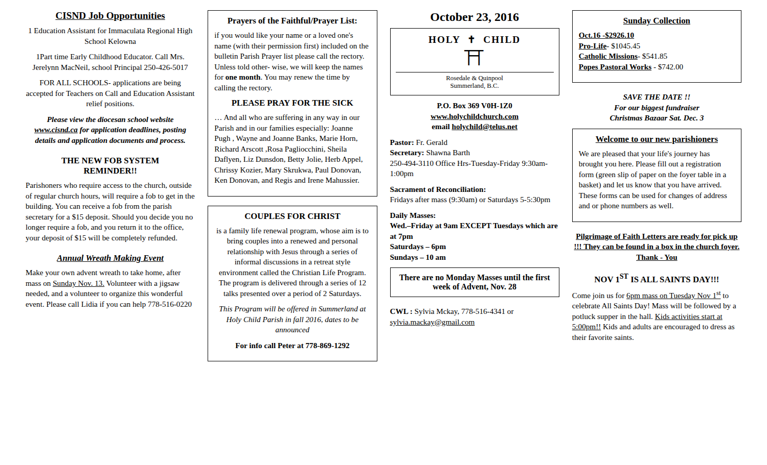CISND Job Opportunities
1 Education Assistant for Immaculata Regional High School Kelowna
1Part time Early Childhood Educator. Call Mrs. Jerelynn MacNeil, school Principal 250-426-5017
FOR ALL SCHOOLS- applications are being accepted for Teachers on Call and Education Assistant relief positions.
Please view the diocesan school website www.cisnd.ca for application deadlines, posting details and application documents and process.
THE NEW FOB SYSTEM
REMINDER!!
Parishoners who require access to the church, outside of regular church hours, will require a fob to get in the building. You can receive a fob from the parish secretary for a $15 deposit. Should you decide you no longer require a fob, and you return it to the office, your deposit of $15 will be completely refunded.
Annual Wreath Making Event
Make your own advent wreath to take home, after mass on Sunday Nov. 13. Volunteer with a jigsaw needed, and a volunteer to organize this wonderful event. Please call Lidia if you can help 778-516-0220
Prayers of the Faithful/Prayer List:
if you would like your name or a loved one's name (with their permission first) included on the bulletin Parish Prayer list please call the rectory. Unless told other- wise, we will keep the names for one month. You may renew the time by calling the rectory.
PLEASE PRAY FOR THE SICK
… And all who are suffering in any way in our Parish and in our families especially: Joanne Pugh , Wayne and Joanne Banks, Marie Horn, Richard Arscott ,Rosa Pagliocchini, Sheila Daflyen, Liz Dunsdon, Betty Jolie, Herb Appel, Chrissy Kozier, Mary Skrukwa, Paul Donovan, Ken Donovan, and Regis and Irene Mahussier.
COUPLES FOR CHRIST
is a family life renewal program, whose aim is to bring couples into a renewed and personal relationship with Jesus through a series of informal discussions in a retreat style environment called the Christian Life Program. The program is delivered through a series of 12 talks presented over a period of 2 Saturdays.
This Program will be offered in Summerland at Holy Child Parish in fall 2016, dates to be announced
For info call Peter at 778-869-1292
October 23, 2016
HOLY ✝ CHILD
⛩
Rosedale & Quinpool
Summerland, B.C.
P.O. Box 369 V0H-1Z0
www.holychildchurch.com
email holychild@telus.net
Pastor: Fr. Gerald
Secretary: Shawna Barth
250-494-3110 Office Hrs-Tuesday-Friday 9:30am-1:00pm
Sacrament of Reconciliation:
Fridays after mass (9:30am) or Saturdays 5-5:30pm
Daily Masses:
Wed.–Friday at 9am EXCEPT Tuesdays which are at 7pm
Saturdays – 6pm
Sundays – 10 am
There are no Monday Masses until the first week of Advent, Nov. 28
CWL : Sylvia Mckay, 778-516-4341 or sylvia.mackay@gmail.com
Sunday Collection
Oct.16 -$2926.10
Pro-Life- $1045.45
Catholic Missions- $541.85
Popes Pastoral Works - $742.00
SAVE THE DATE !!
For our biggest fundraiser
Christmas Bazaar Sat. Dec. 3
Welcome to our new parishioners
We are pleased that your life's journey has brought you here. Please fill out a registration form (green slip of paper on the foyer table in a basket) and let us know that you have arrived. These forms can be used for changes of address and or phone numbers as well.
Pilgrimage of Faith Letters are ready for pick up !!! They can be found in a box in the church foyer. Thank - You
NOV 1ST IS ALL SAINTS DAY!!!
Come join us for 6pm mass on Tuesday Nov 1st to celebrate All Saints Day! Mass will be followed by a potluck supper in the hall. Kids activities start at 5:00pm!! Kids and adults are encouraged to dress as their favorite saints.